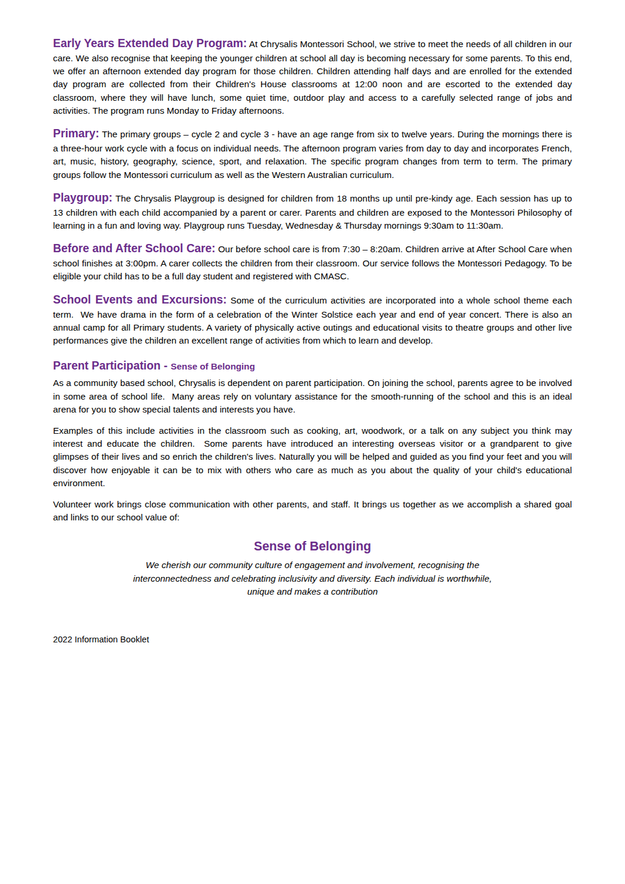Early Years Extended Day Program: At Chrysalis Montessori School, we strive to meet the needs of all children in our care. We also recognise that keeping the younger children at school all day is becoming necessary for some parents. To this end, we offer an afternoon extended day program for those children. Children attending half days and are enrolled for the extended day program are collected from their Children's House classrooms at 12:00 noon and are escorted to the extended day classroom, where they will have lunch, some quiet time, outdoor play and access to a carefully selected range of jobs and activities. The program runs Monday to Friday afternoons.
Primary: The primary groups – cycle 2 and cycle 3 - have an age range from six to twelve years. During the mornings there is a three-hour work cycle with a focus on individual needs. The afternoon program varies from day to day and incorporates French, art, music, history, geography, science, sport, and relaxation. The specific program changes from term to term. The primary groups follow the Montessori curriculum as well as the Western Australian curriculum.
Playgroup: The Chrysalis Playgroup is designed for children from 18 months up until pre-kindy age. Each session has up to 13 children with each child accompanied by a parent or carer. Parents and children are exposed to the Montessori Philosophy of learning in a fun and loving way. Playgroup runs Tuesday, Wednesday & Thursday mornings 9:30am to 11:30am.
Before and After School Care: Our before school care is from 7:30 – 8:20am. Children arrive at After School Care when school finishes at 3:00pm. A carer collects the children from their classroom. Our service follows the Montessori Pedagogy. To be eligible your child has to be a full day student and registered with CMASC.
School Events and Excursions: Some of the curriculum activities are incorporated into a whole school theme each term. We have drama in the form of a celebration of the Winter Solstice each year and end of year concert. There is also an annual camp for all Primary students. A variety of physically active outings and educational visits to theatre groups and other live performances give the children an excellent range of activities from which to learn and develop.
Parent Participation - Sense of Belonging
As a community based school, Chrysalis is dependent on parent participation. On joining the school, parents agree to be involved in some area of school life. Many areas rely on voluntary assistance for the smooth-running of the school and this is an ideal arena for you to show special talents and interests you have.
Examples of this include activities in the classroom such as cooking, art, woodwork, or a talk on any subject you think may interest and educate the children. Some parents have introduced an interesting overseas visitor or a grandparent to give glimpses of their lives and so enrich the children's lives. Naturally you will be helped and guided as you find your feet and you will discover how enjoyable it can be to mix with others who care as much as you about the quality of your child's educational environment.
Volunteer work brings close communication with other parents, and staff. It brings us together as we accomplish a shared goal and links to our school value of:
Sense of Belonging
We cherish our community culture of engagement and involvement, recognising the
interconnectedness and celebrating inclusivity and diversity. Each individual is worthwhile,
unique and makes a contribution
2022 Information Booklet